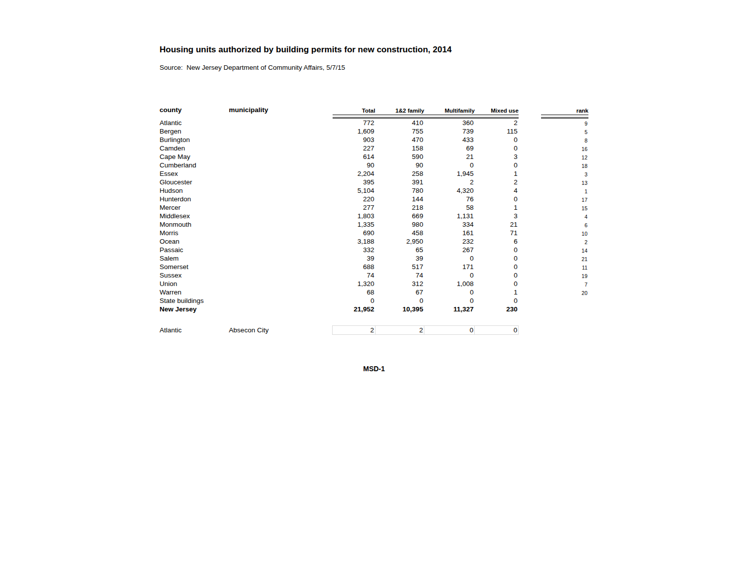Housing units authorized by building permits for new construction, 2014
Source: New Jersey Department of Community Affairs, 5/7/15
| county | municipality | Total | 1&2 family | Multifamily | Mixed use | | rank |
| --- | --- | --- | --- | --- | --- | --- | --- |
| Atlantic | | 772 | 410 | 360 | 2 | | 9 |
| Bergen | | 1,609 | 755 | 739 | 115 | | 5 |
| Burlington | | 903 | 470 | 433 | 0 | | 8 |
| Camden | | 227 | 158 | 69 | 0 | | 16 |
| Cape May | | 614 | 590 | 21 | 3 | | 12 |
| Cumberland | | 90 | 90 | 0 | 0 | | 18 |
| Essex | | 2,204 | 258 | 1,945 | 1 | | 3 |
| Gloucester | | 395 | 391 | 2 | 2 | | 13 |
| Hudson | | 5,104 | 780 | 4,320 | 4 | | 1 |
| Hunterdon | | 220 | 144 | 76 | 0 | | 17 |
| Mercer | | 277 | 218 | 58 | 1 | | 15 |
| Middlesex | | 1,803 | 669 | 1,131 | 3 | | 4 |
| Monmouth | | 1,335 | 980 | 334 | 21 | | 6 |
| Morris | | 690 | 458 | 161 | 71 | | 10 |
| Ocean | | 3,188 | 2,950 | 232 | 6 | | 2 |
| Passaic | | 332 | 65 | 267 | 0 | | 14 |
| Salem | | 39 | 39 | 0 | 0 | | 21 |
| Somerset | | 688 | 517 | 171 | 0 | | 11 |
| Sussex | | 74 | 74 | 0 | 0 | | 19 |
| Union | | 1,320 | 312 | 1,008 | 0 | | 7 |
| Warren | | 68 | 67 | 0 | 1 | | 20 |
| State buildings | | 0 | 0 | 0 | 0 | | |
| New Jersey | | 21,952 | 10,395 | 11,327 | 230 | | |
| Atlantic | Absecon City | 2 | 2 | 0 | 0 | | |
MSD-1